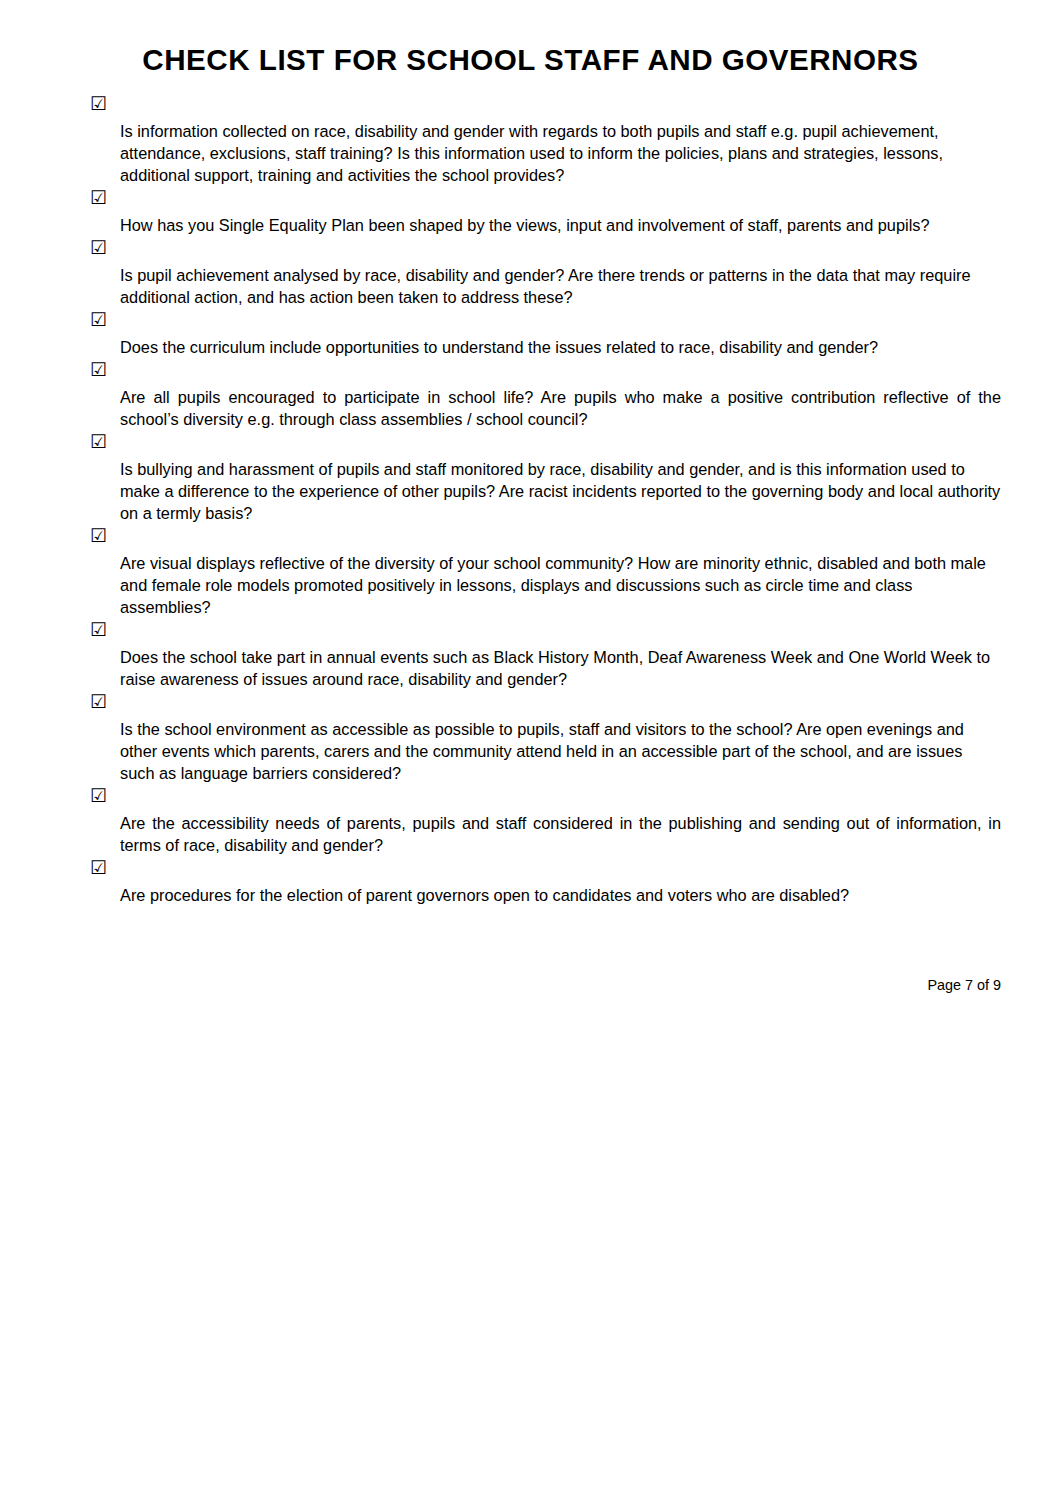CHECK LIST FOR SCHOOL STAFF AND GOVERNORS
Is information collected on race, disability and gender with regards to both pupils and staff e.g. pupil achievement, attendance, exclusions, staff training? Is this information used to inform the policies, plans and strategies, lessons, additional support, training and activities the school provides?
How has you Single Equality Plan been shaped by the views, input and involvement of staff, parents and pupils?
Is pupil achievement analysed by race, disability and gender? Are there trends or patterns in the data that may require additional action, and has action been taken to address these?
Does the curriculum include opportunities to understand the issues related to race, disability and gender?
Are all pupils encouraged to participate in school life? Are pupils who make a positive contribution reflective of the school’s diversity e.g. through class assemblies / school council?
Is bullying and harassment of pupils and staff monitored by race, disability and gender, and is this information used to make a difference to the experience of other pupils? Are racist incidents reported to the governing body and local authority on a termly basis?
Are visual displays reflective of the diversity of your school community? How are minority ethnic, disabled and both male and female role models promoted positively in lessons, displays and discussions such as circle time and class assemblies?
Does the school take part in annual events such as Black History Month, Deaf Awareness Week and One World Week to raise awareness of issues around race, disability and gender?
Is the school environment as accessible as possible to pupils, staff and visitors to the school? Are open evenings and other events which parents, carers and the community attend held in an accessible part of the school, and are issues such as language barriers considered?
Are the accessibility needs of parents, pupils and staff considered in the publishing and sending out of information, in terms of race, disability and gender?
Are procedures for the election of parent governors open to candidates and voters who are disabled?
Page 7 of 9